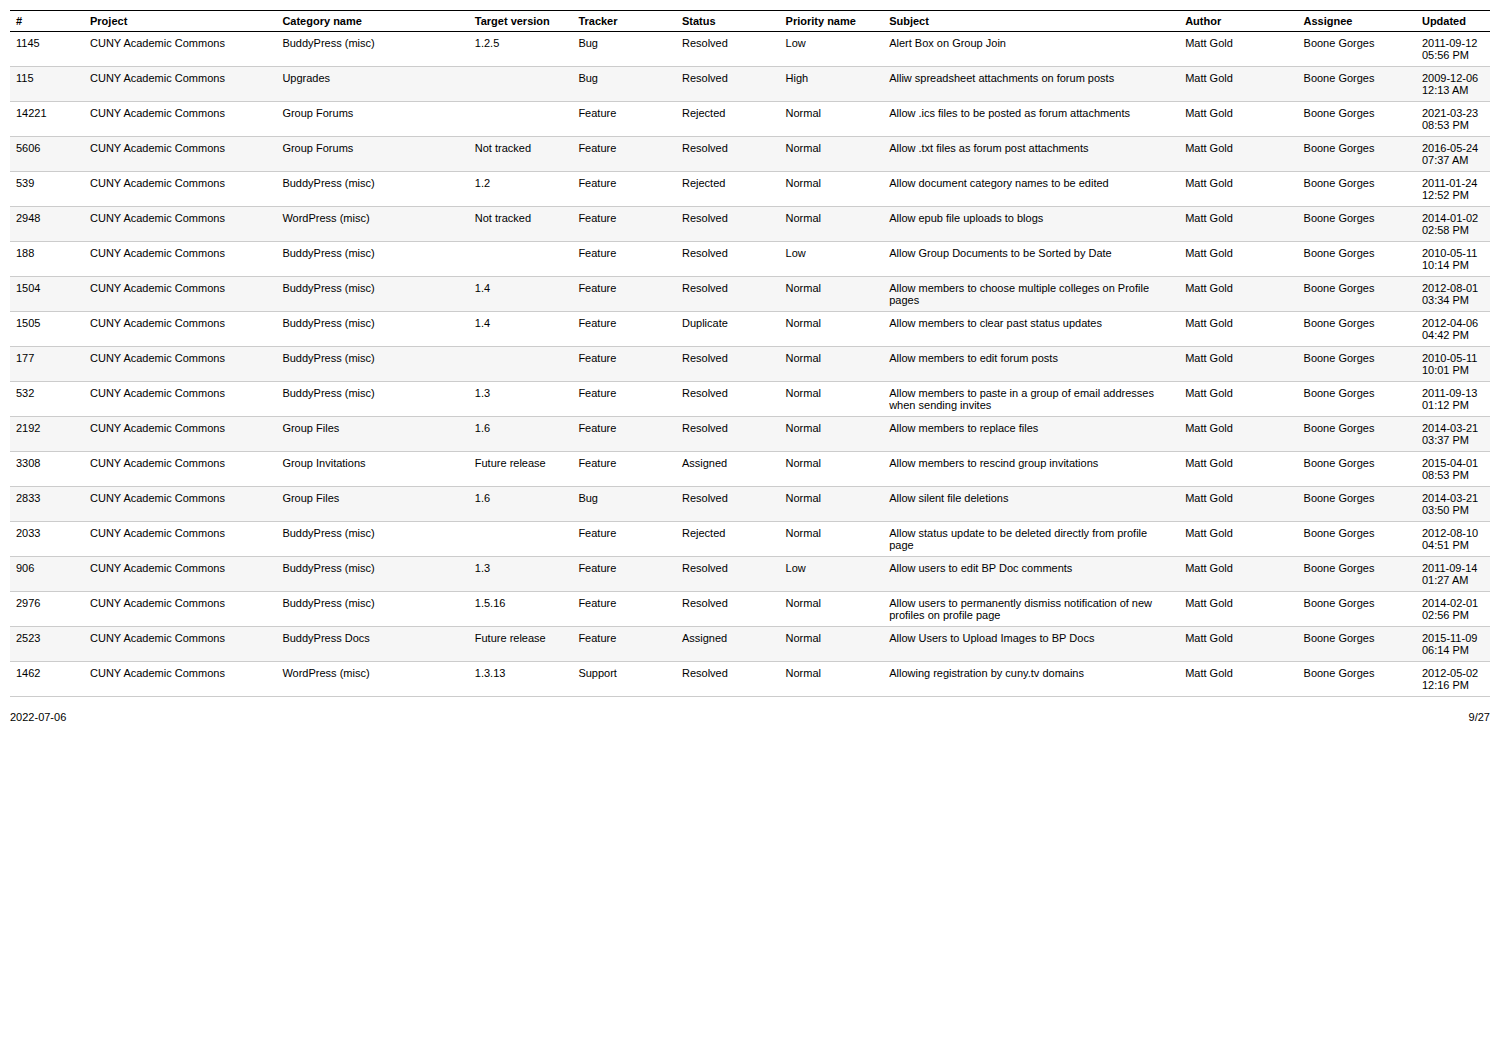| # | Project | Category name | Target version | Tracker | Status | Priority name | Subject | Author | Assignee | Updated |
| --- | --- | --- | --- | --- | --- | --- | --- | --- | --- | --- |
| 1145 | CUNY Academic Commons | BuddyPress (misc) | 1.2.5 | Bug | Resolved | Low | Alert Box on Group Join | Matt Gold | Boone Gorges | 2011-09-12 05:56 PM |
| 115 | CUNY Academic Commons | Upgrades | | Bug | Resolved | High | Alliw spreadsheet attachments on forum posts | Matt Gold | Boone Gorges | 2009-12-06 12:13 AM |
| 14221 | CUNY Academic Commons | Group Forums | | Feature | Rejected | Normal | Allow .ics files to be posted as forum attachments | Matt Gold | Boone Gorges | 2021-03-23 08:53 PM |
| 5606 | CUNY Academic Commons | Group Forums | Not tracked | Feature | Resolved | Normal | Allow .txt files as forum post attachments | Matt Gold | Boone Gorges | 2016-05-24 07:37 AM |
| 539 | CUNY Academic Commons | BuddyPress (misc) | 1.2 | Feature | Rejected | Normal | Allow document category names to be edited | Matt Gold | Boone Gorges | 2011-01-24 12:52 PM |
| 2948 | CUNY Academic Commons | WordPress (misc) | Not tracked | Feature | Resolved | Normal | Allow epub file uploads to blogs | Matt Gold | Boone Gorges | 2014-01-02 02:58 PM |
| 188 | CUNY Academic Commons | BuddyPress (misc) | | Feature | Resolved | Low | Allow Group Documents to be Sorted by Date | Matt Gold | Boone Gorges | 2010-05-11 10:14 PM |
| 1504 | CUNY Academic Commons | BuddyPress (misc) | 1.4 | Feature | Resolved | Normal | Allow members to choose multiple colleges on Profile pages | Matt Gold | Boone Gorges | 2012-08-01 03:34 PM |
| 1505 | CUNY Academic Commons | BuddyPress (misc) | 1.4 | Feature | Duplicate | Normal | Allow members to clear past status updates | Matt Gold | Boone Gorges | 2012-04-06 04:42 PM |
| 177 | CUNY Academic Commons | BuddyPress (misc) | | Feature | Resolved | Normal | Allow members to edit forum posts | Matt Gold | Boone Gorges | 2010-05-11 10:01 PM |
| 532 | CUNY Academic Commons | BuddyPress (misc) | 1.3 | Feature | Resolved | Normal | Allow members to paste in a group of email addresses when sending invites | Matt Gold | Boone Gorges | 2011-09-13 01:12 PM |
| 2192 | CUNY Academic Commons | Group Files | 1.6 | Feature | Resolved | Normal | Allow members to replace files | Matt Gold | Boone Gorges | 2014-03-21 03:37 PM |
| 3308 | CUNY Academic Commons | Group Invitations | Future release | Feature | Assigned | Normal | Allow members to rescind group invitations | Matt Gold | Boone Gorges | 2015-04-01 08:53 PM |
| 2833 | CUNY Academic Commons | Group Files | 1.6 | Bug | Resolved | Normal | Allow silent file deletions | Matt Gold | Boone Gorges | 2014-03-21 03:50 PM |
| 2033 | CUNY Academic Commons | BuddyPress (misc) | | Feature | Rejected | Normal | Allow status update to be deleted directly from profile page | Matt Gold | Boone Gorges | 2012-08-10 04:51 PM |
| 906 | CUNY Academic Commons | BuddyPress (misc) | 1.3 | Feature | Resolved | Low | Allow users to edit BP Doc comments | Matt Gold | Boone Gorges | 2011-09-14 01:27 AM |
| 2976 | CUNY Academic Commons | BuddyPress (misc) | 1.5.16 | Feature | Resolved | Normal | Allow users to permanently dismiss notification of new profiles on profile page | Matt Gold | Boone Gorges | 2014-02-01 02:56 PM |
| 2523 | CUNY Academic Commons | BuddyPress Docs | Future release | Feature | Assigned | Normal | Allow Users to Upload Images to BP Docs | Matt Gold | Boone Gorges | 2015-11-09 06:14 PM |
| 1462 | CUNY Academic Commons | WordPress (misc) | 1.3.13 | Support | Resolved | Normal | Allowing registration by cuny.tv domains | Matt Gold | Boone Gorges | 2012-05-02 12:16 PM |
2022-07-06 9/27